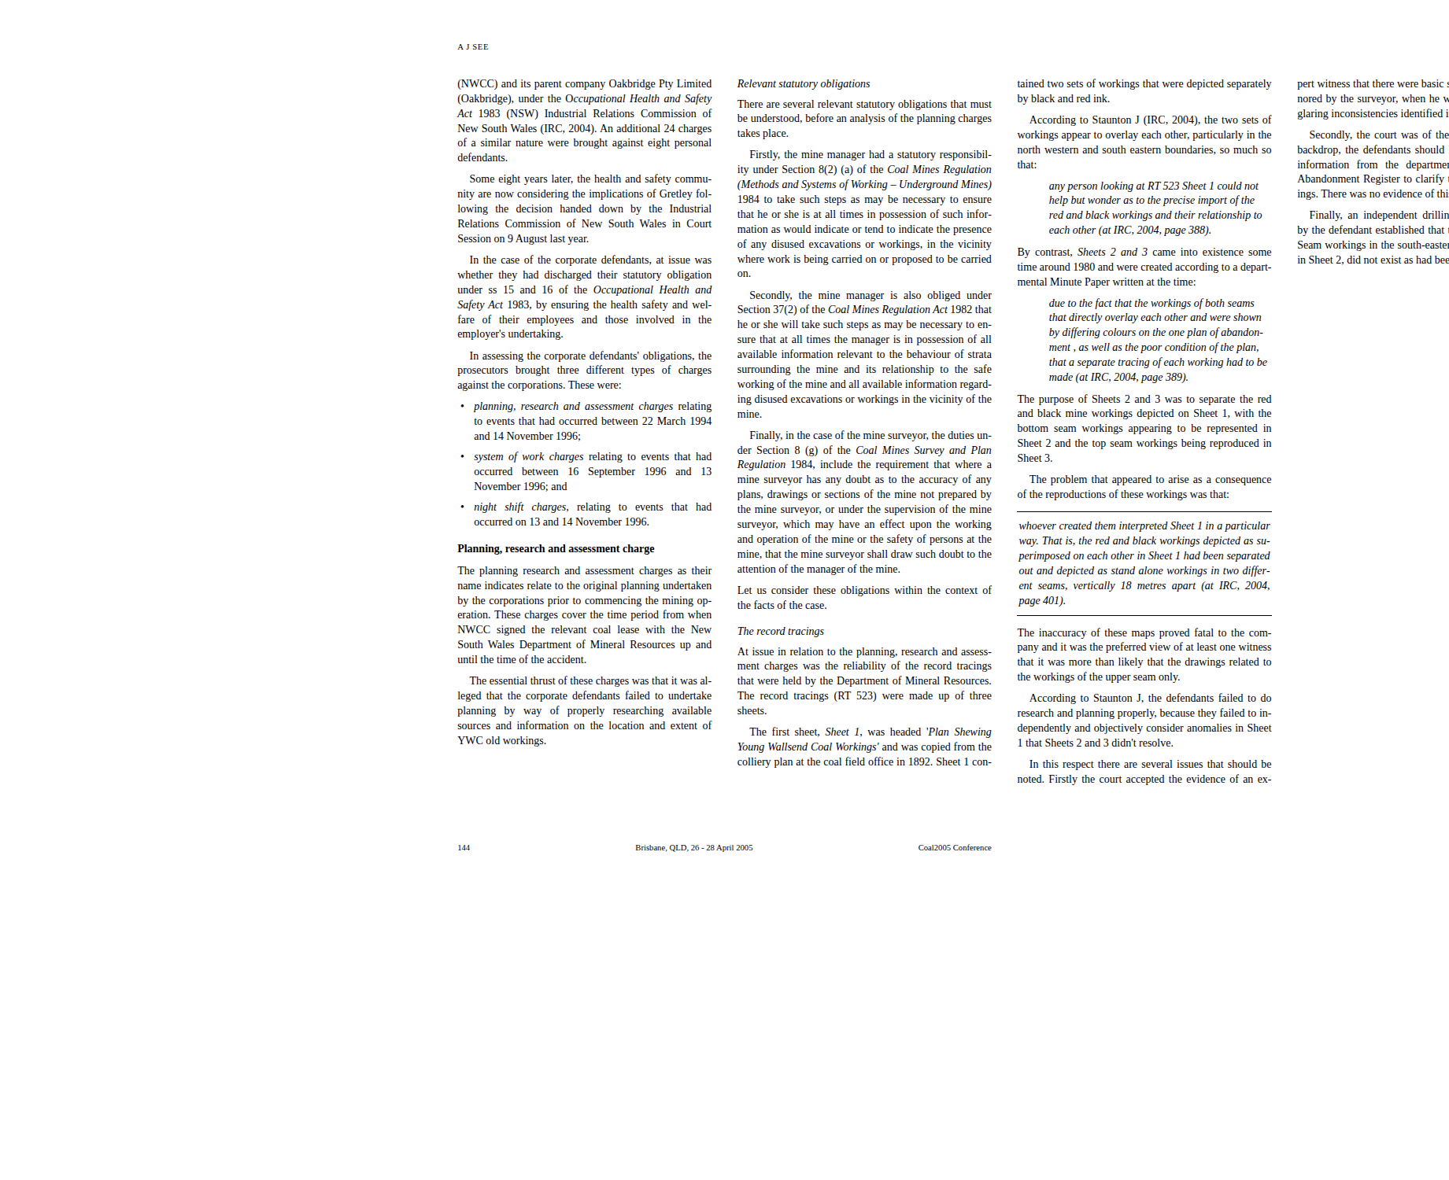A J SEE
(NWCC) and its parent company Oakbridge Pty Limited (Oakbridge), under the Occupational Health and Safety Act 1983 (NSW) Industrial Relations Commission of New South Wales (IRC, 2004). An additional 24 charges of a similar nature were brought against eight personal defendants.
Some eight years later, the health and safety community are now considering the implications of Gretley following the decision handed down by the Industrial Relations Commission of New South Wales in Court Session on 9 August last year.
In the case of the corporate defendants, at issue was whether they had discharged their statutory obligation under ss 15 and 16 of the Occupational Health and Safety Act 1983, by ensuring the health safety and welfare of their employees and those involved in the employer's undertaking.
In assessing the corporate defendants' obligations, the prosecutors brought three different types of charges against the corporations. These were:
planning, research and assessment charges relating to events that had occurred between 22 March 1994 and 14 November 1996;
system of work charges relating to events that had occurred between 16 September 1996 and 13 November 1996; and
night shift charges, relating to events that had occurred on 13 and 14 November 1996.
Planning, research and assessment charge
The planning research and assessment charges as their name indicates relate to the original planning undertaken by the corporations prior to commencing the mining operation. These charges cover the time period from when NWCC signed the relevant coal lease with the New South Wales Department of Mineral Resources up and until the time of the accident.
The essential thrust of these charges was that it was alleged that the corporate defendants failed to undertake planning by way of properly researching available sources and information on the location and extent of YWC old workings.
Relevant statutory obligations
There are several relevant statutory obligations that must be understood, before an analysis of the planning charges takes place.
Firstly, the mine manager had a statutory responsibility under Section 8(2) (a) of the Coal Mines Regulation (Methods and Systems of Working – Underground Mines) 1984 to take such steps as may be necessary to ensure that he or she is at all times in possession of such information as would indicate or tend to indicate the presence of any disused excavations or workings, in the vicinity where work is being carried on or proposed to be carried on.
Secondly, the mine manager is also obliged under Section 37(2) of the Coal Mines Regulation Act 1982 that he or she will take such steps as may be necessary to ensure that at all times the manager is in possession of all available information relevant to the behaviour of strata surrounding the mine and its relationship to the safe working of the mine and all available information regarding disused excavations or workings in the vicinity of the mine.
Finally, in the case of the mine surveyor, the duties under Section 8 (g) of the Coal Mines Survey and Plan Regulation 1984, include the requirement that where a mine surveyor has any doubt as to the accuracy of any plans, drawings or sections of the mine not prepared by the mine surveyor, or under the supervision of the mine surveyor, which may have an effect upon the working and operation of the mine or the safety of persons at the mine, that the mine surveyor shall draw such doubt to the attention of the manager of the mine.
Let us consider these obligations within the context of the facts of the case.
The record tracings
At issue in relation to the planning, research and assessment charges was the reliability of the record tracings that were held by the Department of Mineral Resources. The record tracings (RT 523) were made up of three sheets.
The first sheet, Sheet 1, was headed 'Plan Shewing Young Wallsend Coal Workings' and was copied from the colliery plan at the coal field office in 1892. Sheet 1 contained two sets of workings that were depicted separately by black and red ink.
According to Staunton J (IRC, 2004), the two sets of workings appear to overlay each other, particularly in the north western and south eastern boundaries, so much so that:
any person looking at RT 523 Sheet 1 could not help but wonder as to the precise import of the red and black workings and their relationship to each other (at IRC, 2004, page 388).
By contrast, Sheets 2 and 3 came into existence some time around 1980 and were created according to a departmental Minute Paper written at the time:
due to the fact that the workings of both seams that directly overlay each other and were shown by differing colours on the one plan of abandonment , as well as the poor condition of the plan, that a separate tracing of each working had to be made (at IRC, 2004, page 389).
The purpose of Sheets 2 and 3 was to separate the red and black mine workings depicted on Sheet 1, with the bottom seam workings appearing to be represented in Sheet 2 and the top seam workings being reproduced in Sheet 3.
The problem that appeared to arise as a consequence of the reproductions of these workings was that:
whoever created them interpreted Sheet 1 in a particular way. That is, the red and black workings depicted as superimposed on each other in Sheet 1 had been separated out and depicted as stand alone workings in two different seams, vertically 18 metres apart (at IRC, 2004, page 401).
The inaccuracy of these maps proved fatal to the company and it was the preferred view of at least one witness that it was more than likely that the drawings related to the workings of the upper seam only.
According to Staunton J, the defendants failed to do research and planning properly, because they failed to independently and objectively consider anomalies in Sheet 1 that Sheets 2 and 3 didn't resolve.
In this respect there are several issues that should be noted. Firstly the court accepted the evidence of an expert witness that there were basic surveying principles ignored by the surveyor, when he was confronted with the glaring inconsistencies identified in Sheets 2 and 3.
Secondly, the court was of the view that against that backdrop, the defendants should have sought additional information from the department, such as from the Abandonment Register to clarify the extent of the workings. There was no evidence of this taking place.
Finally, an independent drilling program undertaken by the defendant established that the purported Borehole Seam workings in the south-eastern direction as depicted in Sheet 2, did not exist as had been depicted.
144 Brisbane, QLD, 26 - 28 April 2005 Coal2005 Conference